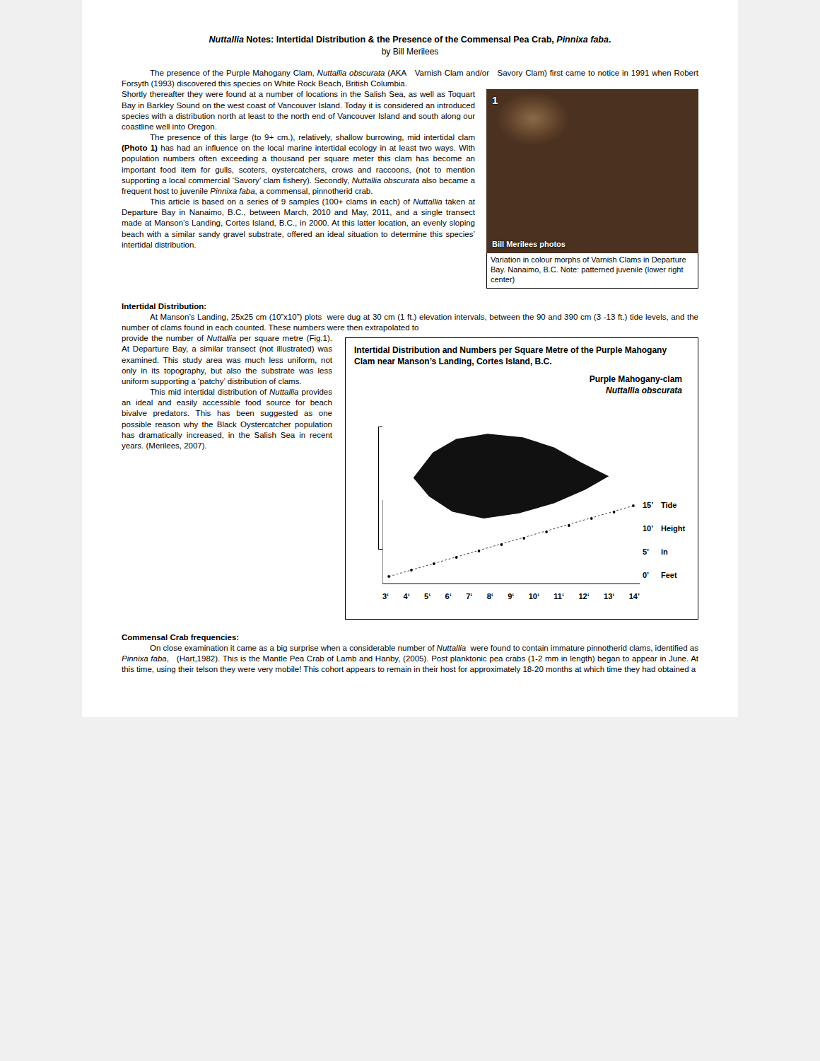Nuttallia Notes: Intertidal Distribution & the Presence of the Commensal Pea Crab, Pinnixa faba.
by Bill Merilees
The presence of the Purple Mahogany Clam, Nuttallia obscurata (AKA Varnish Clam and/or Savory Clam) first came to notice in 1991 when Robert Forsyth (1993) discovered this species on White Rock Beach, British Columbia.
1 Bill Merilees photos
Variation in colour morphs of Varnish Clams in Departure Bay. Nanaimo, B.C. Note: patterned juvenile (lower right center)
Shortly thereafter they were found at a number of locations in the Salish Sea, as well as Toquart Bay in Barkley Sound on the west coast of Vancouver Island. Today it is considered an introduced species with a distribution north at least to the north end of Vancouver Island and south along our coastline well into Oregon.
The presence of this large (to 9+ cm.), relatively, shallow burrowing, mid intertidal clam (Photo 1) has had an influence on the local marine intertidal ecology in at least two ways. With population numbers often exceeding a thousand per square meter this clam has become an important food item for gulls, scoters, oystercatchers, crows and raccoons, (not to mention supporting a local commercial ‘Savory’ clam fishery). Secondly, Nuttallia obscurata also became a frequent host to juvenile Pinnixa faba, a commensal, pinnotherid crab.
This article is based on a series of 9 samples (100+ clams in each) of Nuttallia taken at Departure Bay in Nanaimo, B.C., between March, 2010 and May, 2011, and a single transect made at Manson’s Landing, Cortes Island, B.C., in 2000. At this latter location, an evenly sloping beach with a similar sandy gravel substrate, offered an ideal situation to determine this species’ intertidal distribution.
Intertidal Distribution:
At Manson’s Landing, 25x25 cm (10”x10”) plots were dug at 30 cm (1 ft.) elevation intervals, between the 90 and 390 cm (3 -13 ft.) tide levels, and the number of clams found in each counted. These numbers were then extrapolated to
Intertidal Distribution and Numbers per Square Metre of the Purple Mahogany Clam near Manson’s Landing, Cortes Island, B.C.
Purple Mahogany-clam
Nuttallia obscurata
1000/m 500/m
15’
Tide
10’
Height
5’
in
0’
Feet
3‘4‘5‘6‘7‘8‘9‘10‘11‘12‘13‘14’
provide the number of Nuttallia per square metre (Fig.1). At Departure Bay, a similar transect (not illustrated) was examined. This study area was much less uniform, not only in its topography, but also the substrate was less uniform supporting a ‘patchy’ distribution of clams.
This mid intertidal distribution of Nuttallia provides an ideal and easily accessible food source for beach bivalve predators. This has been suggested as one possible reason why the Black Oystercatcher population has dramatically increased, in the Salish Sea in recent years. (Merilees, 2007).
Commensal Crab frequencies:
On close examination it came as a big surprise when a considerable number of Nuttallia were found to contain immature pinnotherid clams, identified as Pinnixa faba, (Hart,1982). This is the Mantle Pea Crab of Lamb and Hanby, (2005). Post planktonic pea crabs (1-2 mm in length) began to appear in June. At this time, using their telson they were very mobile! This cohort appears to remain in their host for approximately 18-20 months at which time they had obtained a